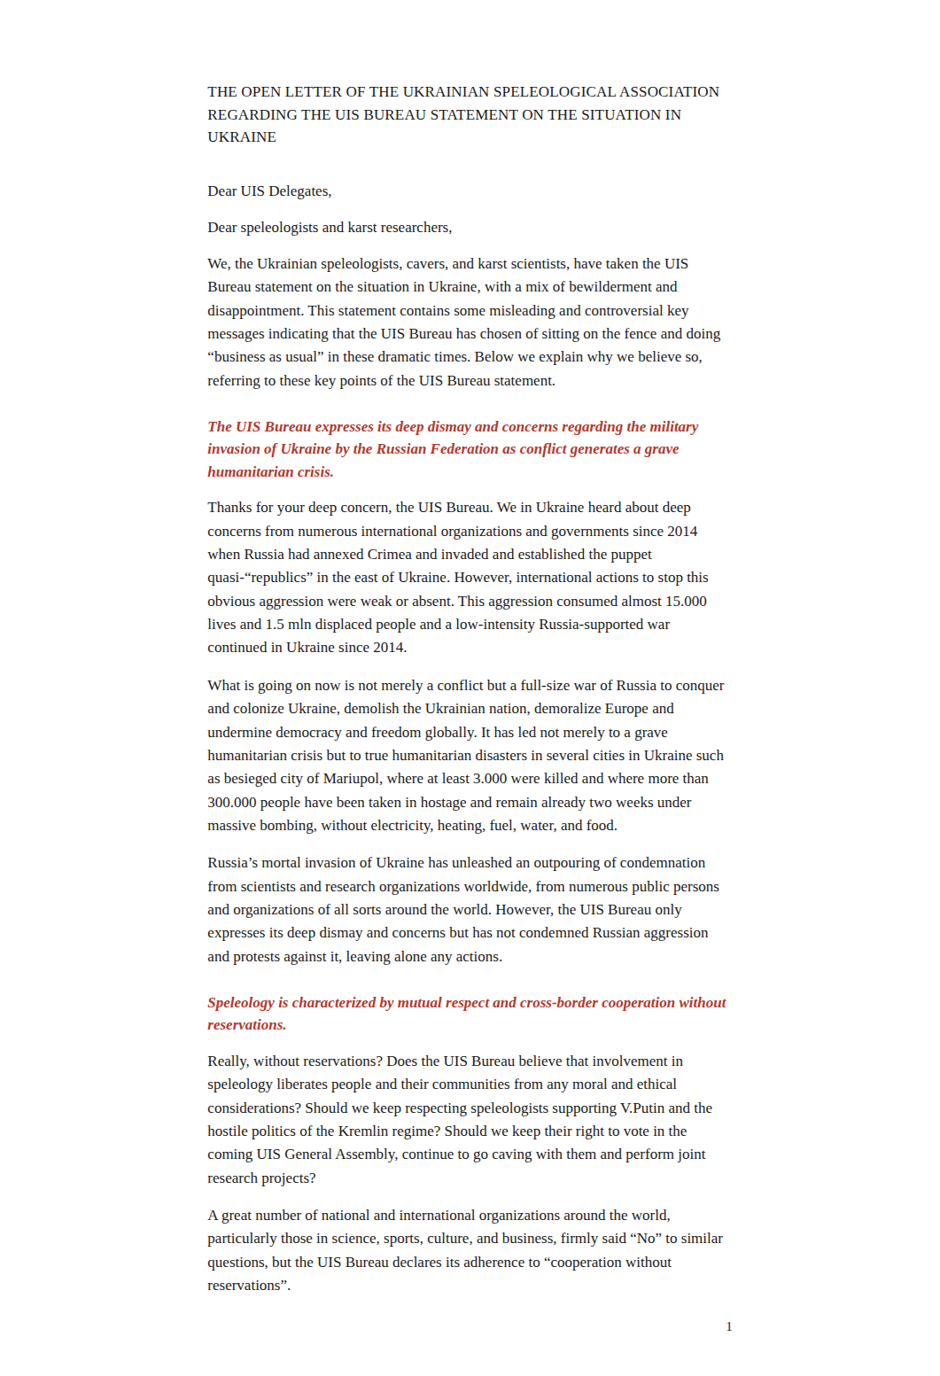THE OPEN LETTER OF THE UKRAINIAN SPELEOLOGICAL ASSOCIATION
REGARDING THE UIS BUREAU STATEMENT ON THE SITUATION IN UKRAINE
Dear UIS Delegates,
Dear speleologists and karst researchers,
We, the Ukrainian speleologists, cavers, and karst scientists, have taken the UIS Bureau statement on the situation in Ukraine, with a mix of bewilderment and disappointment. This statement contains some misleading and controversial key messages indicating that the UIS Bureau has chosen of sitting on the fence and doing “business as usual” in these dramatic times. Below we explain why we believe so, referring to these key points of the UIS Bureau statement.
The UIS Bureau expresses its deep dismay and concerns regarding the military invasion of Ukraine by the Russian Federation as conflict generates a grave humanitarian crisis.
Thanks for your deep concern, the UIS Bureau. We in Ukraine heard about deep concerns from numerous international organizations and governments since 2014 when Russia had annexed Crimea and invaded and established the puppet quasi-“republics” in the east of Ukraine. However, international actions to stop this obvious aggression were weak or absent. This aggression consumed almost 15.000 lives and 1.5 mln displaced people and a low-intensity Russia-supported war continued in Ukraine since 2014.
What is going on now is not merely a conflict but a full-size war of Russia to conquer and colonize Ukraine, demolish the Ukrainian nation, demoralize Europe and undermine democracy and freedom globally. It has led not merely to a grave humanitarian crisis but to true humanitarian disasters in several cities in Ukraine such as besieged city of Mariupol, where at least 3.000 were killed and where more than 300.000 people have been taken in hostage and remain already two weeks under massive bombing, without electricity, heating, fuel, water, and food.
Russia’s mortal invasion of Ukraine has unleashed an outpouring of condemnation from scientists and research organizations worldwide, from numerous public persons and organizations of all sorts around the world. However, the UIS Bureau only expresses its deep dismay and concerns but has not condemned Russian aggression and protests against it, leaving alone any actions.
Speleology is characterized by mutual respect and cross-border cooperation without reservations.
Really, without reservations? Does the UIS Bureau believe that involvement in speleology liberates people and their communities from any moral and ethical considerations? Should we keep respecting speleologists supporting V.Putin and the hostile politics of the Kremlin regime? Should we keep their right to vote in the coming UIS General Assembly, continue to go caving with them and perform joint research projects?
A great number of national and international organizations around the world, particularly those in science, sports, culture, and business, firmly said “No” to similar questions, but the UIS Bureau declares its adherence to “cooperation without reservations”.
1